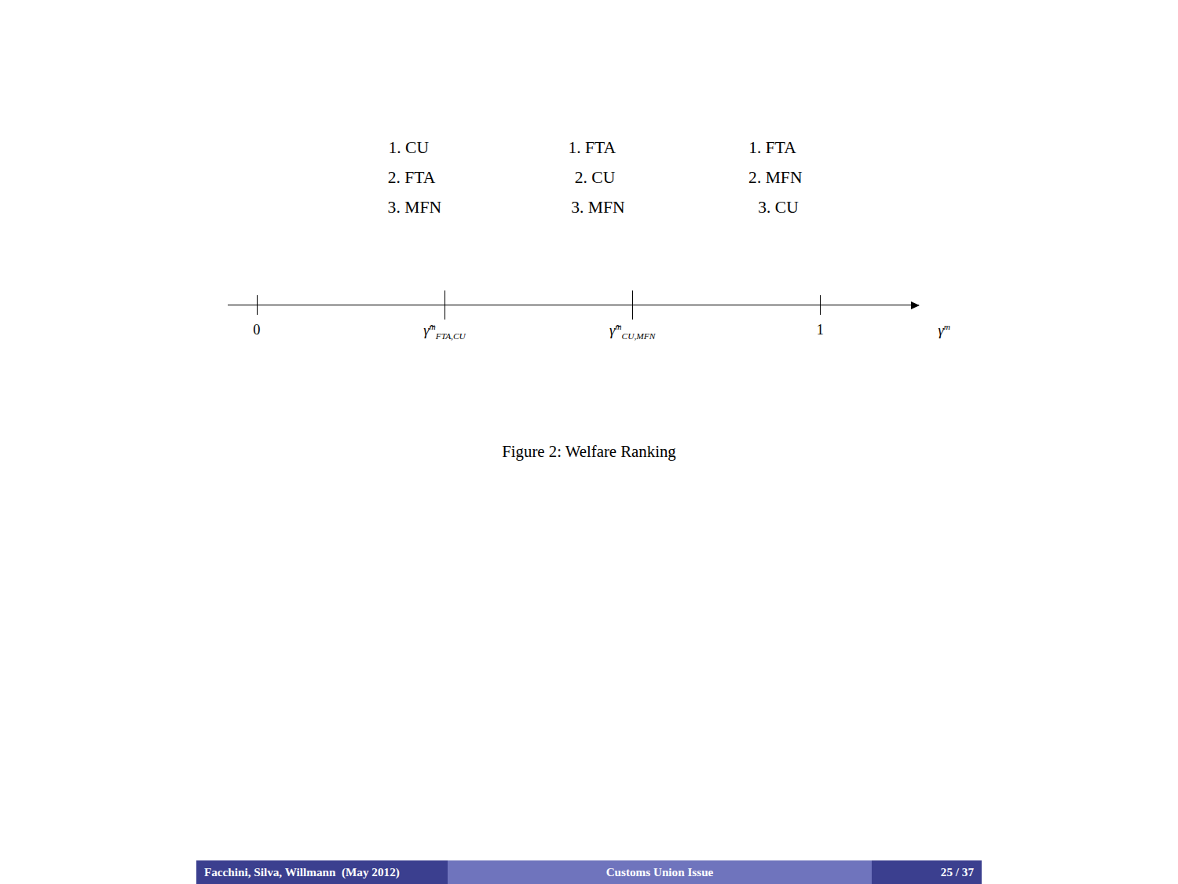1. CU 2. FTA 3. MFN
1. FTA 2. CU 3. MFN
1. FTA 2. MFN 3. CU
0
γ̃mFTA,CU
γ̃mCU,MFN
1
γm
Figure 2: Welfare Ranking
Facchini, Silva, Willmann (May 2012)
Customs Union Issue
25 / 37